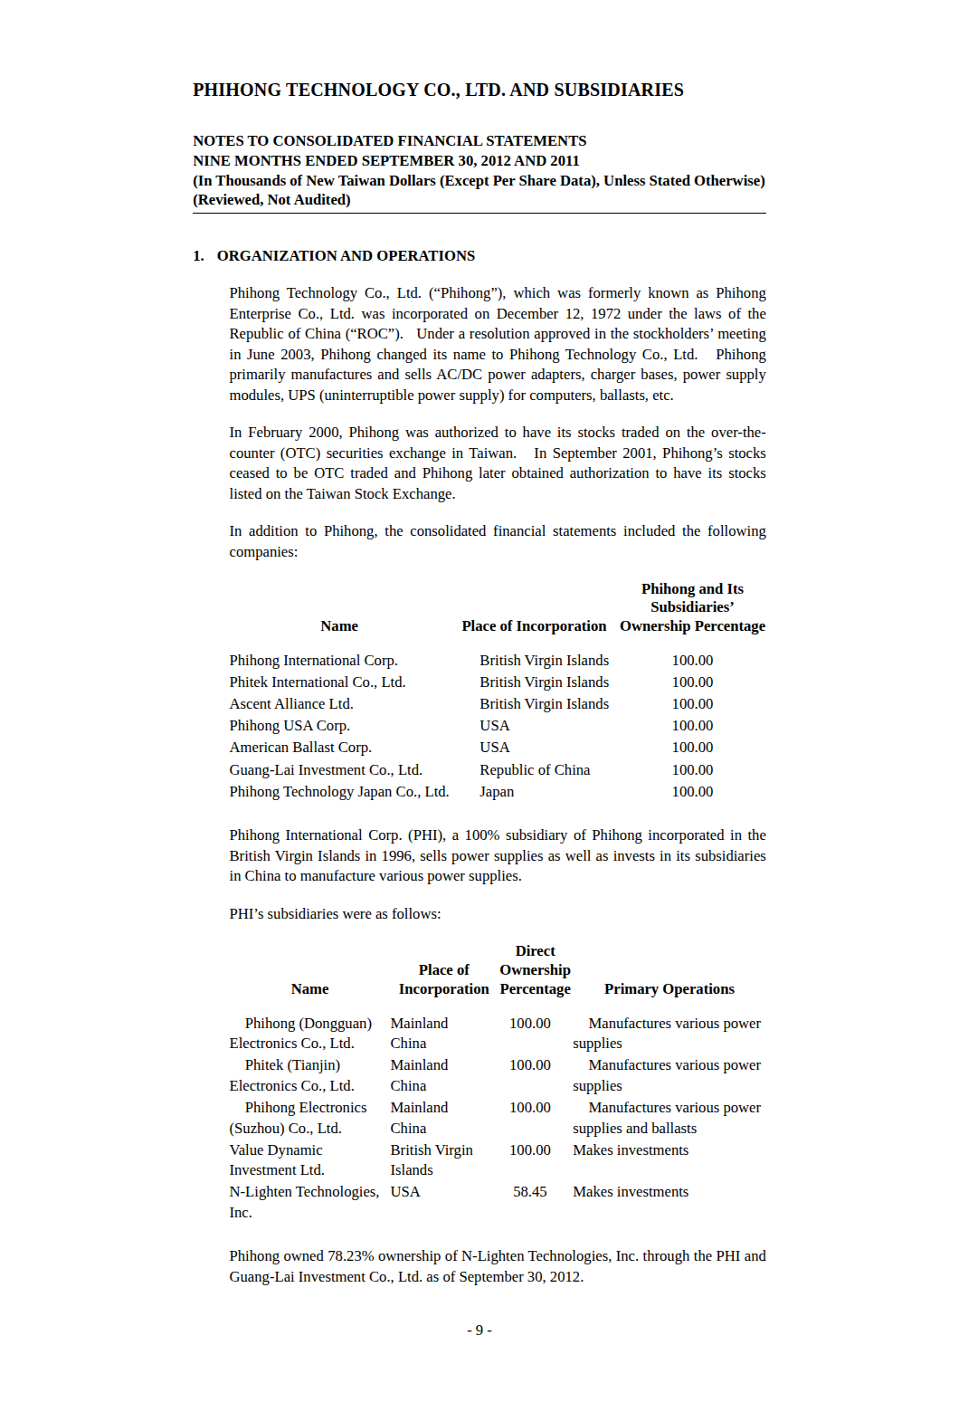PHIHONG TECHNOLOGY CO., LTD. AND SUBSIDIARIES
NOTES TO CONSOLIDATED FINANCIAL STATEMENTS
NINE MONTHS ENDED SEPTEMBER 30, 2012 AND 2011
(In Thousands of New Taiwan Dollars (Except Per Share Data), Unless Stated Otherwise)
(Reviewed, Not Audited)
1. ORGANIZATION AND OPERATIONS
Phihong Technology Co., Ltd. (“Phihong”), which was formerly known as Phihong Enterprise Co., Ltd. was incorporated on December 12, 1972 under the laws of the Republic of China (“ROC”). Under a resolution approved in the stockholders’ meeting in June 2003, Phihong changed its name to Phihong Technology Co., Ltd. Phihong primarily manufactures and sells AC/DC power adapters, charger bases, power supply modules, UPS (uninterruptible power supply) for computers, ballasts, etc.
In February 2000, Phihong was authorized to have its stocks traded on the over-the-counter (OTC) securities exchange in Taiwan. In September 2001, Phihong’s stocks ceased to be OTC traded and Phihong later obtained authorization to have its stocks listed on the Taiwan Stock Exchange.
In addition to Phihong, the consolidated financial statements included the following companies:
| Name | Place of Incorporation | Phihong and Its Subsidiaries’ Ownership Percentage |
| --- | --- | --- |
| Phihong International Corp. | British Virgin Islands | 100.00 |
| Phitek International Co., Ltd. | British Virgin Islands | 100.00 |
| Ascent Alliance Ltd. | British Virgin Islands | 100.00 |
| Phihong USA Corp. | USA | 100.00 |
| American Ballast Corp. | USA | 100.00 |
| Guang-Lai Investment Co., Ltd. | Republic of China | 100.00 |
| Phihong Technology Japan Co., Ltd. | Japan | 100.00 |
Phihong International Corp. (PHI), a 100% subsidiary of Phihong incorporated in the British Virgin Islands in 1996, sells power supplies as well as invests in its subsidiaries in China to manufacture various power supplies.
PHI’s subsidiaries were as follows:
| Name | Place of Incorporation | Direct Ownership Percentage | Primary Operations |
| --- | --- | --- | --- |
| Phihong (Dongguan) Electronics Co., Ltd. | Mainland China | 100.00 | Manufactures various power supplies |
| Phitek (Tianjin) Electronics Co., Ltd. | Mainland China | 100.00 | Manufactures various power supplies |
| Phihong Electronics (Suzhou) Co., Ltd. | Mainland China | 100.00 | Manufactures various power supplies and ballasts |
| Value Dynamic Investment Ltd. | British Virgin Islands | 100.00 | Makes investments |
| N-Lighten Technologies, Inc. | USA | 58.45 | Makes investments |
Phihong owned 78.23% ownership of N-Lighten Technologies, Inc. through the PHI and Guang-Lai Investment Co., Ltd. as of September 30, 2012.
- 9 -